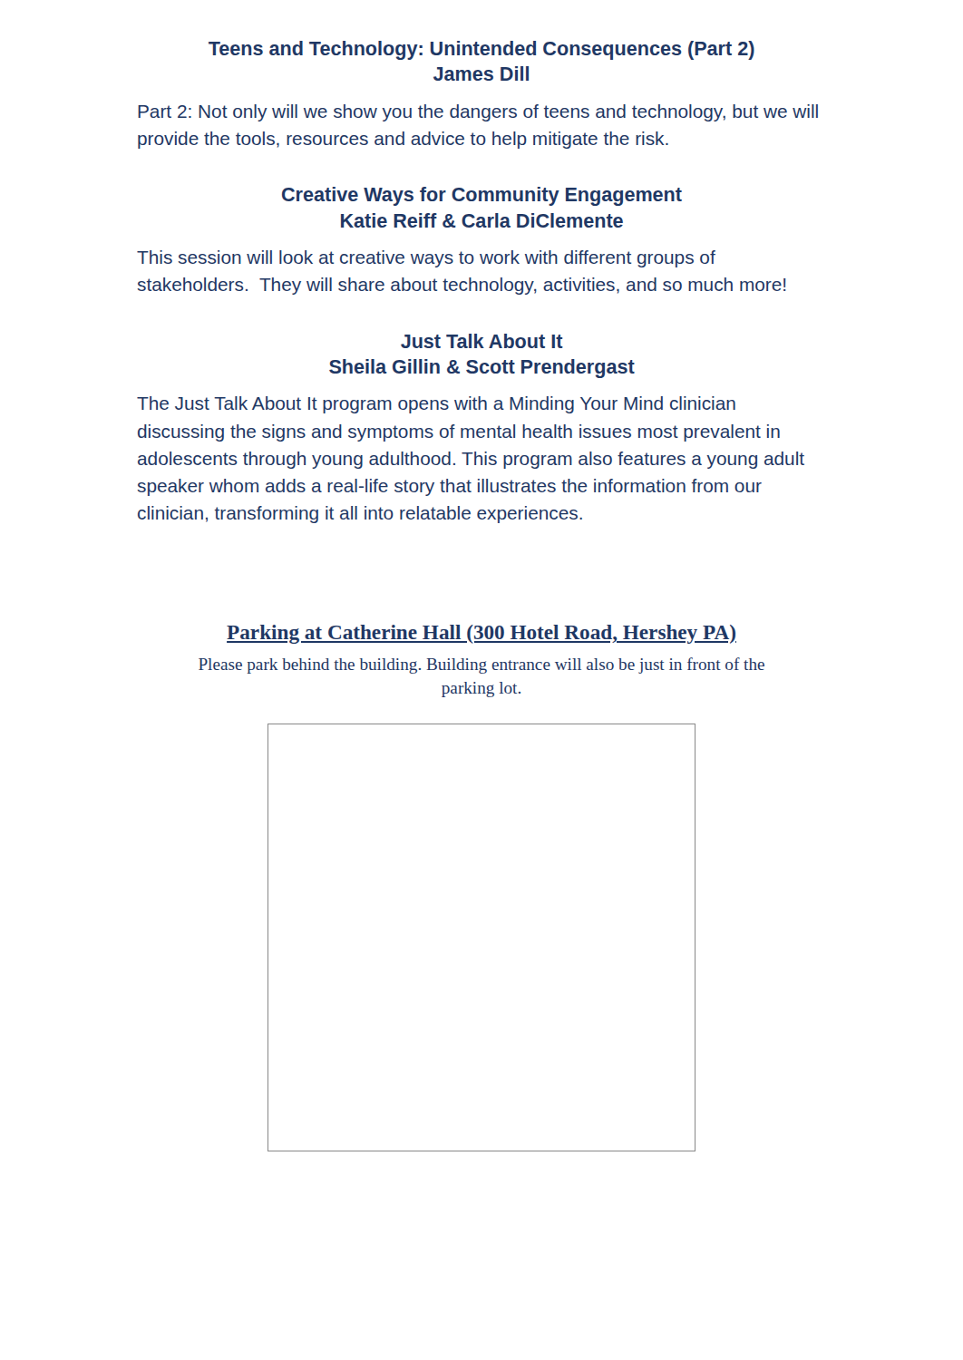Teens and Technology: Unintended Consequences (Part 2)James Dill
Part 2: Not only will we show you the dangers of teens and technology, but we will provide the tools, resources and advice to help mitigate the risk.
Creative Ways for Community EngagementKatie Reiff & Carla DiClemente
This session will look at creative ways to work with different groups of stakeholders. They will share about technology, activities, and so much more!
Just Talk About ItSheila Gillin & Scott Prendergast
The Just Talk About It program opens with a Minding Your Mind clinician discussing the signs and symptoms of mental health issues most prevalent in adolescents through young adulthood. This program also features a young adult speaker whom adds a real-life story that illustrates the information from our clinician, transforming it all into relatable experiences.
Parking at Catherine Hall (300 Hotel Road, Hershey PA)
Please park behind the building. Building entrance will also be just in front of the parking lot.